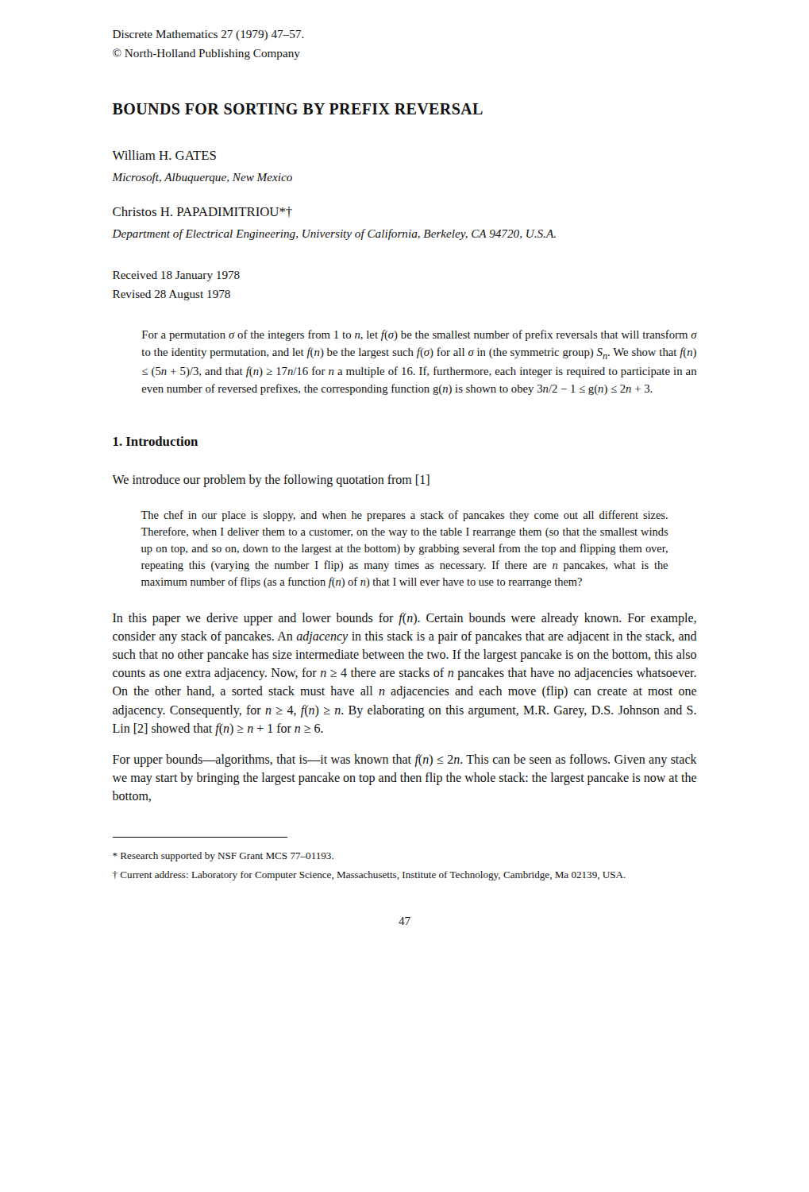Discrete Mathematics 27 (1979) 47–57.
© North-Holland Publishing Company
Bounds for Sorting by Prefix Reversal
William H. GATES
Microsoft, Albuquerque, New Mexico
Christos H. PAPADIMITRIOU*†
Department of Electrical Engineering, University of California, Berkeley, CA 94720, U.S.A.
Received 18 January 1978
Revised 28 August 1978
For a permutation σ of the integers from 1 to n, let f(σ) be the smallest number of prefix reversals that will transform σ to the identity permutation, and let f(n) be the largest such f(σ) for all σ in (the symmetric group) Sn. We show that f(n) ≤ (5n + 5)/3, and that f(n) ≥ 17n/16 for n a multiple of 16. If, furthermore, each integer is required to participate in an even number of reversed prefixes, the corresponding function g(n) is shown to obey 3n/2 − 1 ≤ g(n) ≤ 2n + 3.
1. Introduction
We introduce our problem by the following quotation from [1]
The chef in our place is sloppy, and when he prepares a stack of pancakes they come out all different sizes. Therefore, when I deliver them to a customer, on the way to the table I rearrange them (so that the smallest winds up on top, and so on, down to the largest at the bottom) by grabbing several from the top and flipping them over, repeating this (varying the number I flip) as many times as necessary. If there are n pancakes, what is the maximum number of flips (as a function f(n) of n) that I will ever have to use to rearrange them?
In this paper we derive upper and lower bounds for f(n). Certain bounds were already known. For example, consider any stack of pancakes. An adjacency in this stack is a pair of pancakes that are adjacent in the stack, and such that no other pancake has size intermediate between the two. If the largest pancake is on the bottom, this also counts as one extra adjacency. Now, for n ≥ 4 there are stacks of n pancakes that have no adjacencies whatsoever. On the other hand, a sorted stack must have all n adjacencies and each move (flip) can create at most one adjacency. Consequently, for n ≥ 4, f(n) ≥ n. By elaborating on this argument, M.R. Garey, D.S. Johnson and S. Lin [2] showed that f(n) ≥ n + 1 for n ≥ 6.
For upper bounds—algorithms, that is—it was known that f(n) ≤ 2n. This can be seen as follows. Given any stack we may start by bringing the largest pancake on top and then flip the whole stack: the largest pancake is now at the bottom,
* Research supported by NSF Grant MCS 77–01193.
† Current address: Laboratory for Computer Science, Massachusetts, Institute of Technology, Cambridge, Ma 02139, USA.
47